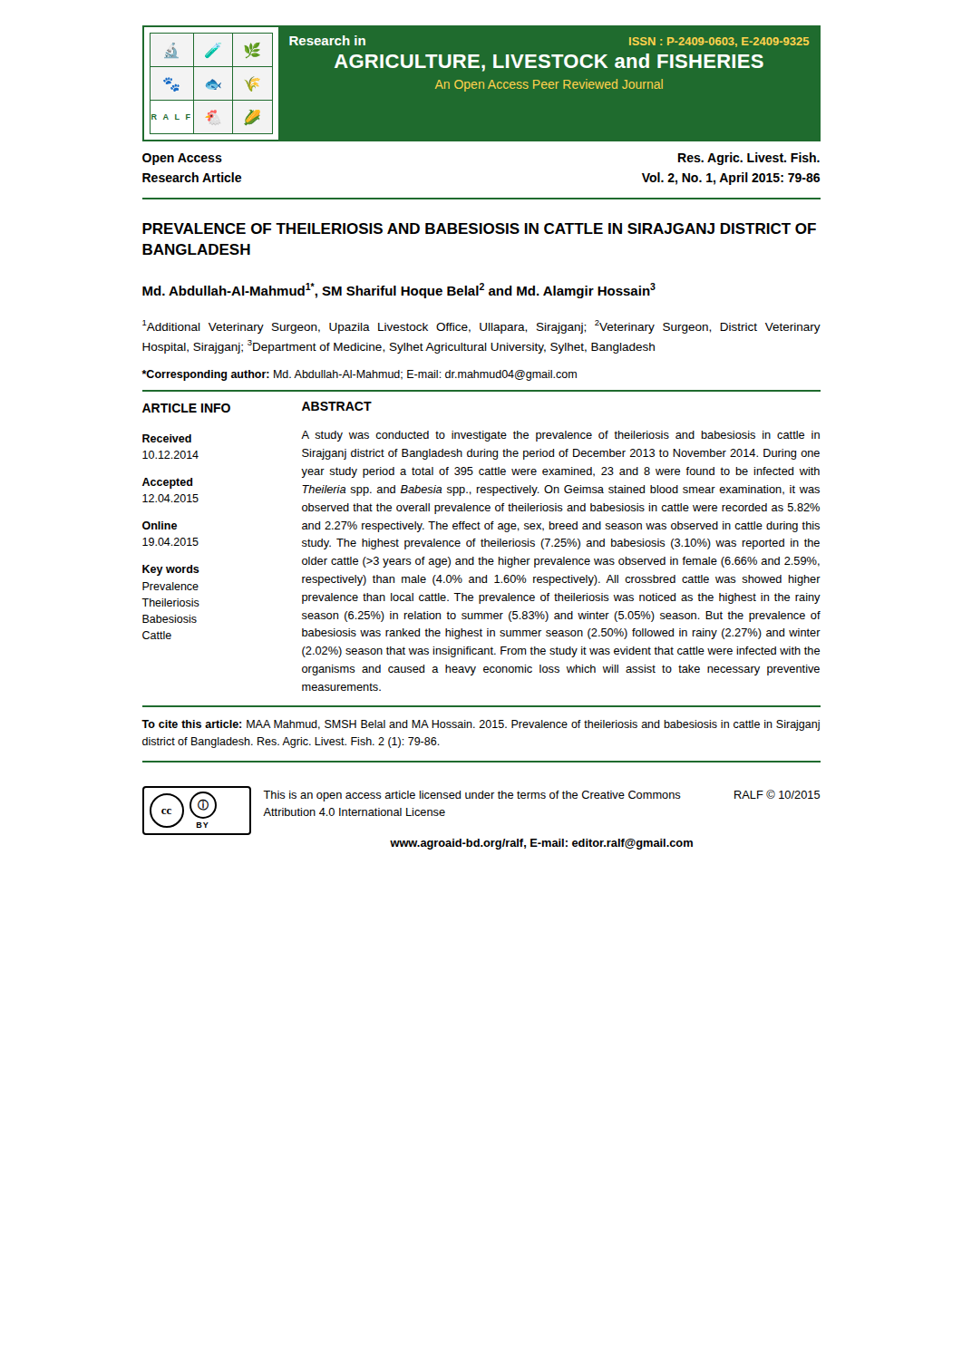| 🔬 | 🧪 | 🌿 |
| 🐾 | 🐟 | 🌾 |
| R A L F | 🐔 | 🌽 |
Research in ISSN : P-2409-0603, E-2409-9325
AGRICULTURE, LIVESTOCK and FISHERIES
An Open Access Peer Reviewed Journal
Open Access
Research Article
Res. Agric. Livest. Fish.
Vol. 2, No. 1, April 2015: 79-86
Prevalence of theileriosis and babesiosis in cattle in Sirajganj district of Bangladesh
Md. Abdullah-Al-Mahmud1*, SM Shariful Hoque Belal2 and Md. Alamgir Hossain3
1Additional Veterinary Surgeon, Upazila Livestock Office, Ullapara, Sirajganj; 2Veterinary Surgeon, District Veterinary Hospital, Sirajganj; 3Department of Medicine, Sylhet Agricultural University, Sylhet, Bangladesh
*Corresponding author: Md. Abdullah-Al-Mahmud; E-mail: dr.mahmud04@gmail.com
ARTICLE INFO
Received10.12.2014
Accepted12.04.2015
Online19.04.2015
Key words Prevalence
Theileriosis
Babesiosis
Cattle
ABSTRACT
A study was conducted to investigate the prevalence of theileriosis and babesiosis in cattle in Sirajganj district of Bangladesh during the period of December 2013 to November 2014. During one year study period a total of 395 cattle were examined, 23 and 8 were found to be infected with Theileria spp. and Babesia spp., respectively. On Geimsa stained blood smear examination, it was observed that the overall prevalence of theileriosis and babesiosis in cattle were recorded as 5.82% and 2.27% respectively. The effect of age, sex, breed and season was observed in cattle during this study. The highest prevalence of theileriosis (7.25%) and babesiosis (3.10%) was reported in the older cattle (>3 years of age) and the higher prevalence was observed in female (6.66% and 2.59%, respectively) than male (4.0% and 1.60% respectively). All crossbred cattle was showed higher prevalence than local cattle. The prevalence of theileriosis was noticed as the highest in the rainy season (6.25%) in relation to summer (5.83%) and winter (5.05%) season. But the prevalence of babesiosis was ranked the highest in summer season (2.50%) followed in rainy (2.27%) and winter (2.02%) season that was insignificant. From the study it was evident that cattle were infected with the organisms and caused a heavy economic loss which will assist to take necessary preventive measurements.
To cite this article: MAA Mahmud, SMSH Belal and MA Hossain. 2015. Prevalence of theileriosis and babesiosis in cattle in Sirajganj district of Bangladesh. Res. Agric. Livest. Fish. 2 (1): 79-86.
cc
ⓘ
BY
This is an open access article licensed under the terms of the Creative Commons Attribution 4.0 International License RALF © 10/2015
www.agroaid-bd.org/ralf, E-mail: editor.ralf@gmail.com